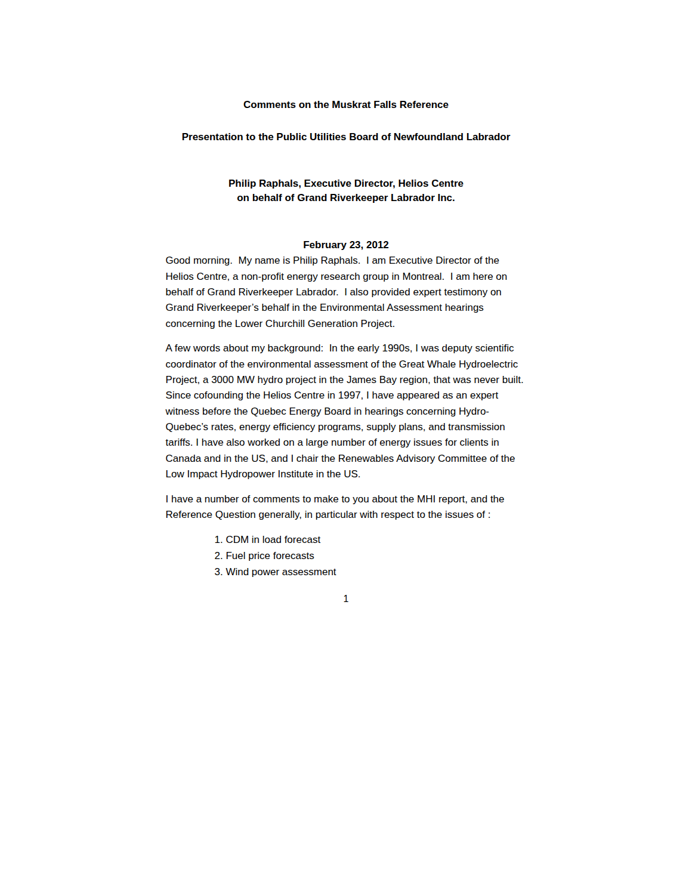Comments on the Muskrat Falls Reference
Presentation to the Public Utilities Board of Newfoundland Labrador
Philip Raphals, Executive Director, Helios Centre
on behalf of Grand Riverkeeper Labrador Inc.
February 23, 2012
Good morning. My name is Philip Raphals. I am Executive Director of the Helios Centre, a non-profit energy research group in Montreal. I am here on behalf of Grand Riverkeeper Labrador. I also provided expert testimony on Grand Riverkeeper’s behalf in the Environmental Assessment hearings concerning the Lower Churchill Generation Project.
A few words about my background: In the early 1990s, I was deputy scientific coordinator of the environmental assessment of the Great Whale Hydroelectric Project, a 3000 MW hydro project in the James Bay region, that was never built. Since cofounding the Helios Centre in 1997, I have appeared as an expert witness before the Quebec Energy Board in hearings concerning Hydro-Quebec’s rates, energy efficiency programs, supply plans, and transmission tariffs. I have also worked on a large number of energy issues for clients in Canada and in the US, and I chair the Renewables Advisory Committee of the Low Impact Hydropower Institute in the US.
I have a number of comments to make to you about the MHI report, and the Reference Question generally, in particular with respect to the issues of :
CDM in load forecast
Fuel price forecasts
Wind power assessment
1